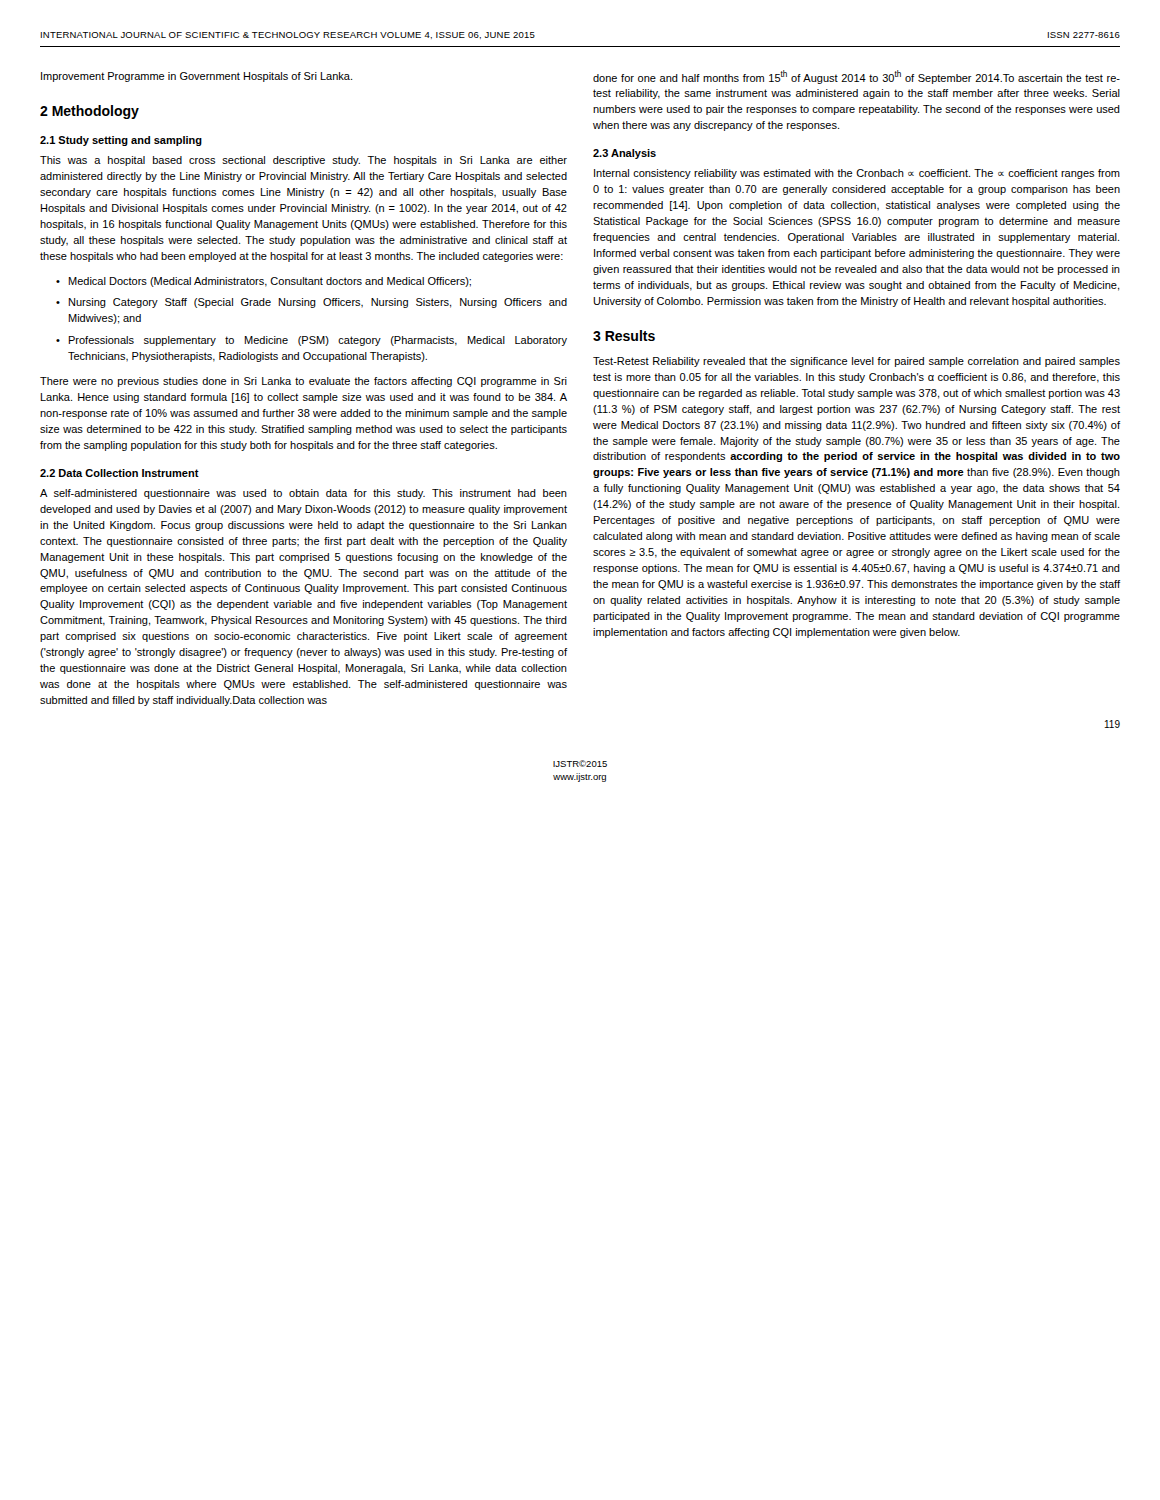INTERNATIONAL JOURNAL OF SCIENTIFIC & TECHNOLOGY RESEARCH VOLUME 4, ISSUE 06, JUNE 2015 ISSN 2277-8616
Improvement Programme in Government Hospitals of Sri Lanka.
2 Methodology
2.1 Study setting and sampling
This was a hospital based cross sectional descriptive study. The hospitals in Sri Lanka are either administered directly by the Line Ministry or Provincial Ministry. All the Tertiary Care Hospitals and selected secondary care hospitals functions comes Line Ministry (n = 42) and all other hospitals, usually Base Hospitals and Divisional Hospitals comes under Provincial Ministry. (n = 1002). In the year 2014, out of 42 hospitals, in 16 hospitals functional Quality Management Units (QMUs) were established. Therefore for this study, all these hospitals were selected. The study population was the administrative and clinical staff at these hospitals who had been employed at the hospital for at least 3 months. The included categories were:
Medical Doctors (Medical Administrators, Consultant doctors and Medical Officers);
Nursing Category Staff (Special Grade Nursing Officers, Nursing Sisters, Nursing Officers and Midwives); and
Professionals supplementary to Medicine (PSM) category (Pharmacists, Medical Laboratory Technicians, Physiotherapists, Radiologists and Occupational Therapists).
There were no previous studies done in Sri Lanka to evaluate the factors affecting CQI programme in Sri Lanka. Hence using standard formula [16] to collect sample size was used and it was found to be 384. A non-response rate of 10% was assumed and further 38 were added to the minimum sample and the sample size was determined to be 422 in this study. Stratified sampling method was used to select the participants from the sampling population for this study both for hospitals and for the three staff categories.
2.2 Data Collection Instrument
A self-administered questionnaire was used to obtain data for this study. This instrument had been developed and used by Davies et al (2007) and Mary Dixon-Woods (2012) to measure quality improvement in the United Kingdom. Focus group discussions were held to adapt the questionnaire to the Sri Lankan context. The questionnaire consisted of three parts; the first part dealt with the perception of the Quality Management Unit in these hospitals. This part comprised 5 questions focusing on the knowledge of the QMU, usefulness of QMU and contribution to the QMU. The second part was on the attitude of the employee on certain selected aspects of Continuous Quality Improvement. This part consisted Continuous Quality Improvement (CQI) as the dependent variable and five independent variables (Top Management Commitment, Training, Teamwork, Physical Resources and Monitoring System) with 45 questions. The third part comprised six questions on socio-economic characteristics. Five point Likert scale of agreement ('strongly agree' to 'strongly disagree') or frequency (never to always) was used in this study. Pre-testing of the questionnaire was done at the District General Hospital, Moneragala, Sri Lanka, while data collection was done at the hospitals where QMUs were established. The self-administered questionnaire was submitted and filled by staff individually.Data collection was
done for one and half months from 15th of August 2014 to 30th of September 2014.To ascertain the test re-test reliability, the same instrument was administered again to the staff member after three weeks. Serial numbers were used to pair the responses to compare repeatability. The second of the responses were used when there was any discrepancy of the responses.
2.3 Analysis
Internal consistency reliability was estimated with the Cronbach ∝ coefficient. The ∝ coefficient ranges from 0 to 1: values greater than 0.70 are generally considered acceptable for a group comparison has been recommended [14]. Upon completion of data collection, statistical analyses were completed using the Statistical Package for the Social Sciences (SPSS 16.0) computer program to determine and measure frequencies and central tendencies. Operational Variables are illustrated in supplementary material. Informed verbal consent was taken from each participant before administering the questionnaire. They were given reassured that their identities would not be revealed and also that the data would not be processed in terms of individuals, but as groups. Ethical review was sought and obtained from the Faculty of Medicine, University of Colombo. Permission was taken from the Ministry of Health and relevant hospital authorities.
3 Results
Test-Retest Reliability revealed that the significance level for paired sample correlation and paired samples test is more than 0.05 for all the variables. In this study Cronbach's α coefficient is 0.86, and therefore, this questionnaire can be regarded as reliable. Total study sample was 378, out of which smallest portion was 43 (11.3 %) of PSM category staff, and largest portion was 237 (62.7%) of Nursing Category staff. The rest were Medical Doctors 87 (23.1%) and missing data 11(2.9%). Two hundred and fifteen sixty six (70.4%) of the sample were female. Majority of the study sample (80.7%) were 35 or less than 35 years of age. The distribution of respondents according to the period of service in the hospital was divided in to two groups: Five years or less than five years of service (71.1%) and more than five (28.9%). Even though a fully functioning Quality Management Unit (QMU) was established a year ago, the data shows that 54 (14.2%) of the study sample are not aware of the presence of Quality Management Unit in their hospital. Percentages of positive and negative perceptions of participants, on staff perception of QMU were calculated along with mean and standard deviation. Positive attitudes were defined as having mean of scale scores ≥ 3.5, the equivalent of somewhat agree or agree or strongly agree on the Likert scale used for the response options. The mean for QMU is essential is 4.405±0.67, having a QMU is useful is 4.374±0.71 and the mean for QMU is a wasteful exercise is 1.936±0.97. This demonstrates the importance given by the staff on quality related activities in hospitals. Anyhow it is interesting to note that 20 (5.3%) of study sample participated in the Quality Improvement programme. The mean and standard deviation of CQI programme implementation and factors affecting CQI implementation were given below.
119
IJSTR©2015
www.ijstr.org